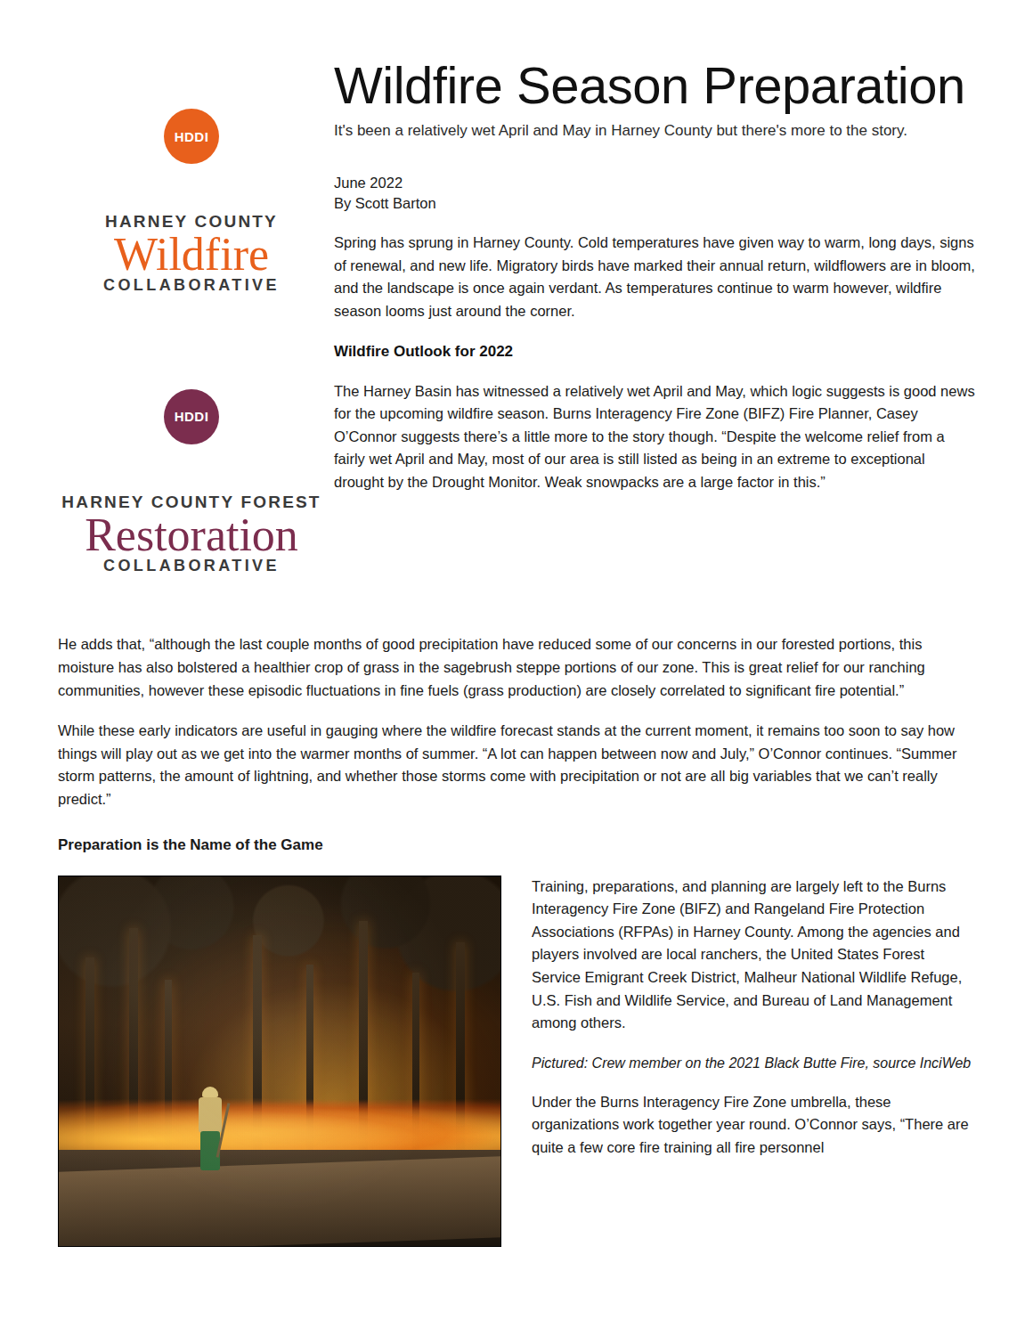HD DI
Harney County
Wildfire
Collaborative
HD DI
Harney County Forest
Restoration
Collaborative
Wildfire Season Preparation
It's been a relatively wet April and May in Harney County but there's more to the story.
June 2022
By Scott Barton
Spring has sprung in Harney County. Cold temperatures have given way to warm, long days, signs of renewal, and new life. Migratory birds have marked their annual return, wildflowers are in bloom, and the landscape is once again verdant. As temperatures continue to warm however, wildfire season looms just around the corner.
Wildfire Outlook for 2022
The Harney Basin has witnessed a relatively wet April and May, which logic suggests is good news for the upcoming wildfire season. Burns Interagency Fire Zone (BIFZ) Fire Planner, Casey O’Connor suggests there’s a little more to the story though. “Despite the welcome relief from a fairly wet April and May, most of our area is still listed as being in an extreme to exceptional drought by the Drought Monitor. Weak snowpacks are a large factor in this.”
He adds that, “although the last couple months of good precipitation have reduced some of our concerns in our forested portions, this moisture has also bolstered a healthier crop of grass in the sagebrush steppe portions of our zone. This is great relief for our ranching communities, however these episodic fluctuations in fine fuels (grass production) are closely correlated to significant fire potential.”
While these early indicators are useful in gauging where the wildfire forecast stands at the current moment, it remains too soon to say how things will play out as we get into the warmer months of summer. “A lot can happen between now and July,” O’Connor continues. “Summer storm patterns, the amount of lightning, and whether those storms come with precipitation or not are all big variables that we can’t really predict.”
Preparation is the Name of the Game
Training, preparations, and planning are largely left to the Burns Interagency Fire Zone (BIFZ) and Rangeland Fire Protection Associations (RFPAs) in Harney County. Among the agencies and players involved are local ranchers, the United States Forest Service Emigrant Creek District, Malheur National Wildlife Refuge, U.S. Fish and Wildlife Service, and Bureau of Land Management among others.
Pictured: Crew member on the 2021 Black Butte Fire, source InciWeb
Under the Burns Interagency Fire Zone umbrella, these organizations work together year round. O’Connor says, “There are quite a few core fire training all fire personnel